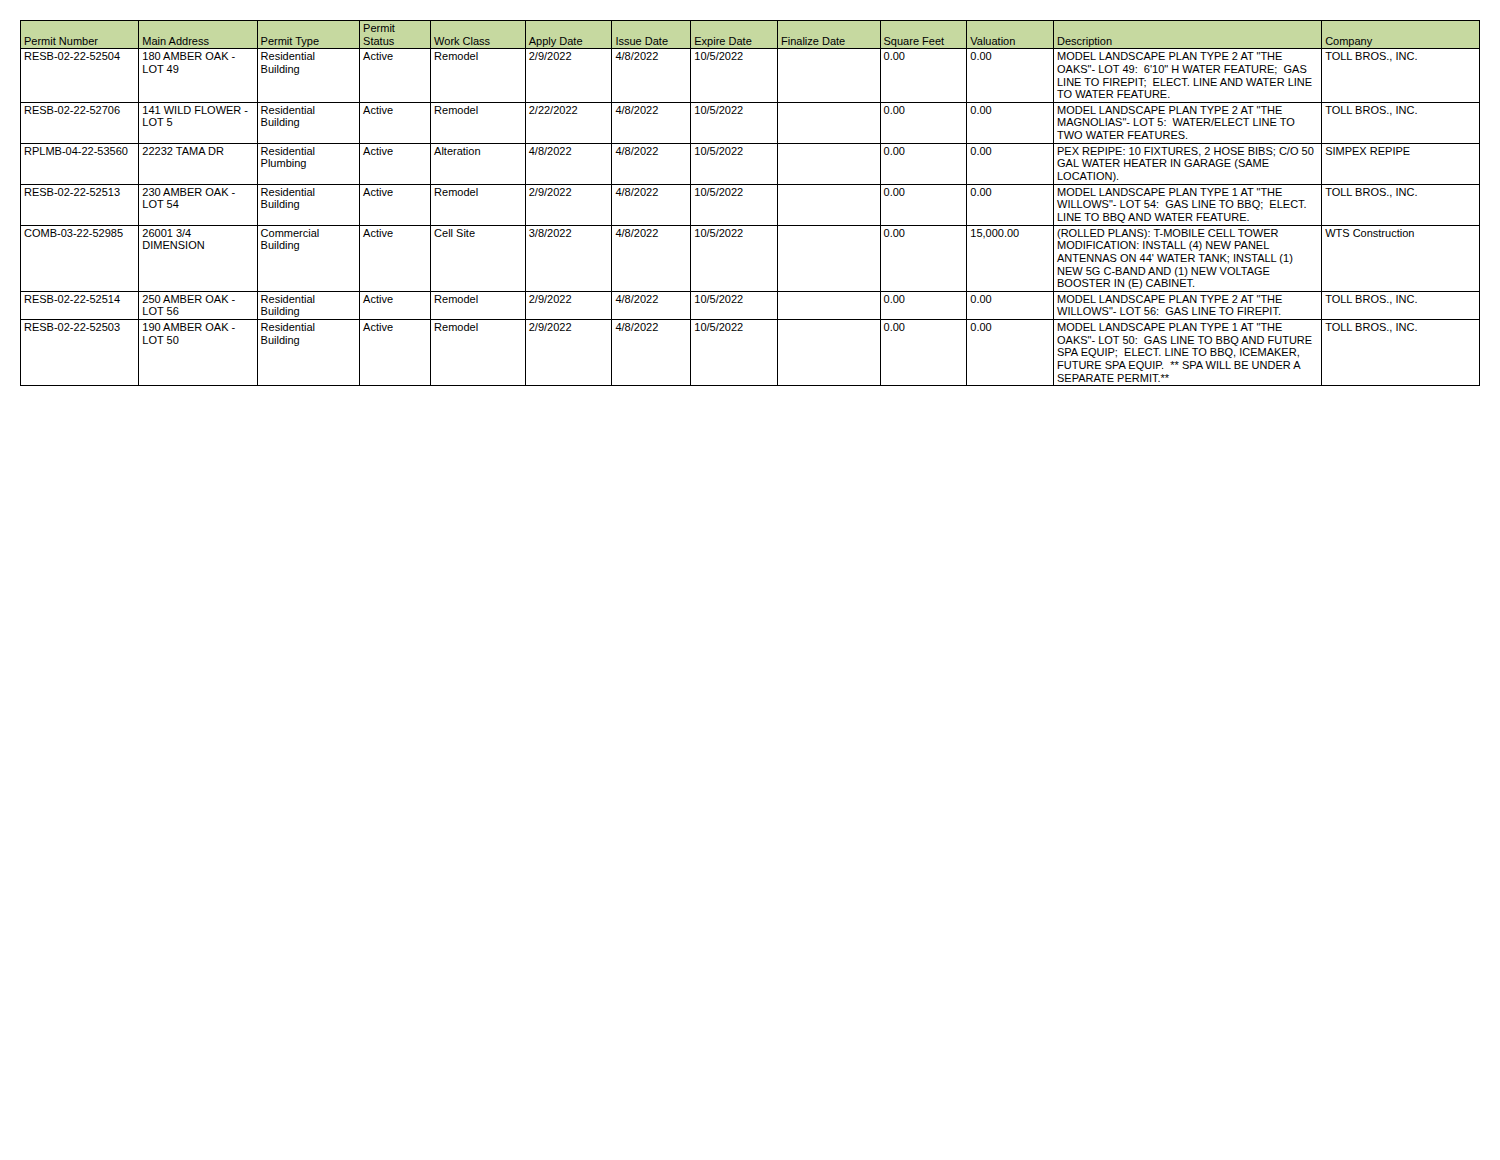| Permit Number | Main Address | Permit Type | Permit Status | Work Class | Apply Date | Issue Date | Expire Date | Finalize Date | Square Feet | Valuation | Description | Company |
| --- | --- | --- | --- | --- | --- | --- | --- | --- | --- | --- | --- | --- |
| RESB-02-22-52504 | 180 AMBER OAK - LOT 49 | Residential Building | Active | Remodel | 2/9/2022 | 4/8/2022 | 10/5/2022 | | 0.00 | 0.00 | MODEL LANDSCAPE PLAN TYPE 2 AT "THE OAKS"- LOT 49: 6'10" H WATER FEATURE; GAS LINE TO FIREPIT; ELECT. LINE AND WATER LINE TO WATER FEATURE. | TOLL BROS., INC. |
| RESB-02-22-52706 | 141 WILD FLOWER - LOT 5 | Residential Building | Active | Remodel | 2/22/2022 | 4/8/2022 | 10/5/2022 | | 0.00 | 0.00 | MODEL LANDSCAPE PLAN TYPE 2 AT "THE MAGNOLIAS"- LOT 5: WATER/ELECT LINE TO TWO WATER FEATURES. | TOLL BROS., INC. |
| RPLMB-04-22-53560 | 22232 TAMA DR | Residential Plumbing | Active | Alteration | 4/8/2022 | 4/8/2022 | 10/5/2022 | | 0.00 | 0.00 | PEX REPIPE: 10 FIXTURES, 2 HOSE BIBS; C/O 50 GAL WATER HEATER IN GARAGE (SAME LOCATION). | SIMPEX REPIPE |
| RESB-02-22-52513 | 230 AMBER OAK - LOT 54 | Residential Building | Active | Remodel | 2/9/2022 | 4/8/2022 | 10/5/2022 | | 0.00 | 0.00 | MODEL LANDSCAPE PLAN TYPE 1 AT "THE WILLOWS"- LOT 54: GAS LINE TO BBQ; ELECT. LINE TO BBQ AND WATER FEATURE. | TOLL BROS., INC. |
| COMB-03-22-52985 | 26001 3/4 DIMENSION | Commercial Building | Active | Cell Site | 3/8/2022 | 4/8/2022 | 10/5/2022 | | 0.00 | 15,000.00 | (ROLLED PLANS): T-MOBILE CELL TOWER MODIFICATION: INSTALL (4) NEW PANEL ANTENNAS ON 44' WATER TANK; INSTALL (1) NEW 5G C-BAND AND (1) NEW VOLTAGE BOOSTER IN (E) CABINET. | WTS Construction |
| RESB-02-22-52514 | 250 AMBER OAK - LOT 56 | Residential Building | Active | Remodel | 2/9/2022 | 4/8/2022 | 10/5/2022 | | 0.00 | 0.00 | MODEL LANDSCAPE PLAN TYPE 2 AT "THE WILLOWS"- LOT 56: GAS LINE TO FIREPIT. | TOLL BROS., INC. |
| RESB-02-22-52503 | 190 AMBER OAK - LOT 50 | Residential Building | Active | Remodel | 2/9/2022 | 4/8/2022 | 10/5/2022 | | 0.00 | 0.00 | MODEL LANDSCAPE PLAN TYPE 1 AT "THE OAKS"- LOT 50: GAS LINE TO BBQ AND FUTURE SPA EQUIP; ELECT. LINE TO BBQ, ICEMAKER, FUTURE SPA EQUIP. ** SPA WILL BE UNDER A SEPARATE PERMIT.** | TOLL BROS., INC. |